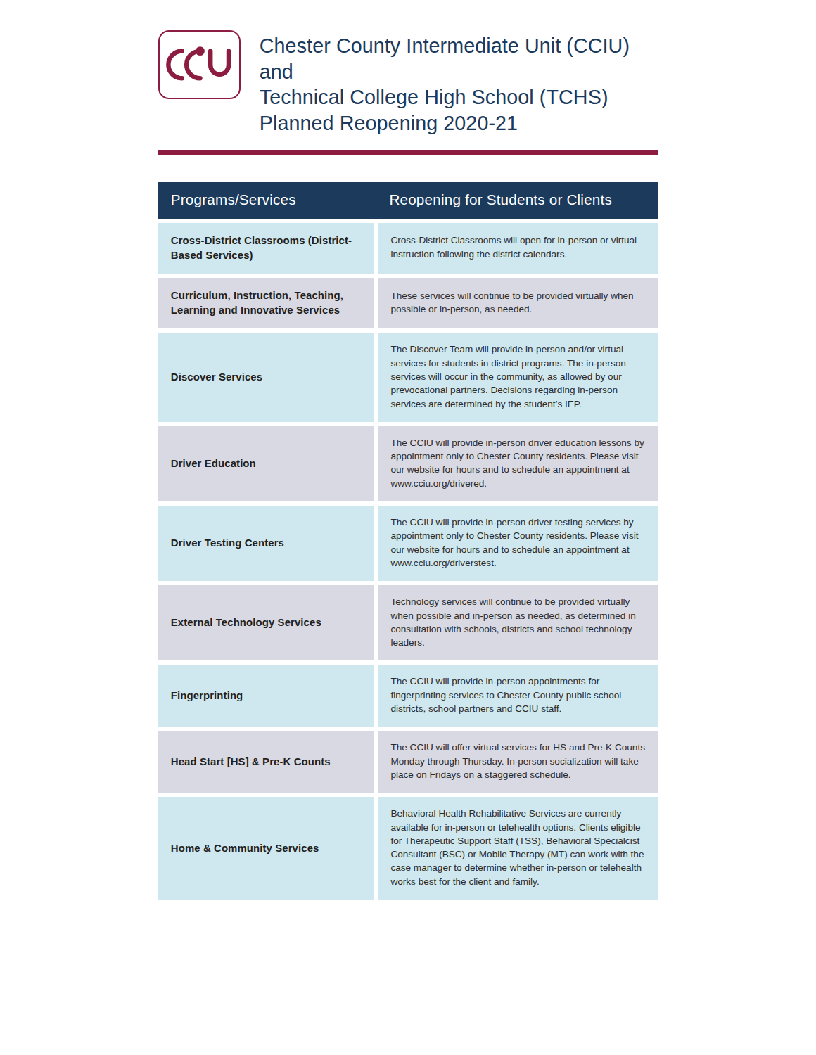Chester County Intermediate Unit (CCIU) and
Technical College High School (TCHS)
Planned Reopening 2020-21
| Programs/Services | Reopening for Students or Clients |
| --- | --- |
| Cross-District Classrooms (District-Based Services) | Cross-District Classrooms will open for in-person or virtual instruction following the district calendars. |
| Curriculum, Instruction, Teaching, Learning and Innovative Services | These services will continue to be provided virtually when possible or in-person, as needed. |
| Discover Services | The Discover Team will provide in-person and/or virtual services for students in district programs. The in-person services will occur in the community, as allowed by our prevocational partners. Decisions regarding in-person services are determined by the student’s IEP. |
| Driver Education | The CCIU will provide in-person driver education lessons by appointment only to Chester County residents. Please visit our website for hours and to schedule an appointment at www.cciu.org/drivered. |
| Driver Testing Centers | The CCIU will provide in-person driver testing services by appointment only to Chester County residents. Please visit our website for hours and to schedule an appointment at www.cciu.org/driverstest. |
| External Technology Services | Technology services will continue to be provided virtually when possible and in-person as needed, as determined in consultation with schools, districts and school technology leaders. |
| Fingerprinting | The CCIU will provide in-person appointments for fingerprinting services to Chester County public school districts, school partners and CCIU staff. |
| Head Start [HS] & Pre-K Counts | The CCIU will offer virtual services for HS and Pre-K Counts Monday through Thursday. In-person socialization will take place on Fridays on a staggered schedule. |
| Home & Community Services | Behavioral Health Rehabilitative Services are currently available for in-person or telehealth options. Clients eligible for Therapeutic Support Staff (TSS), Behavioral Specialcist Consultant (BSC) or Mobile Therapy (MT) can work with the case manager to determine whether in-person or telehealth works best for the client and family. |